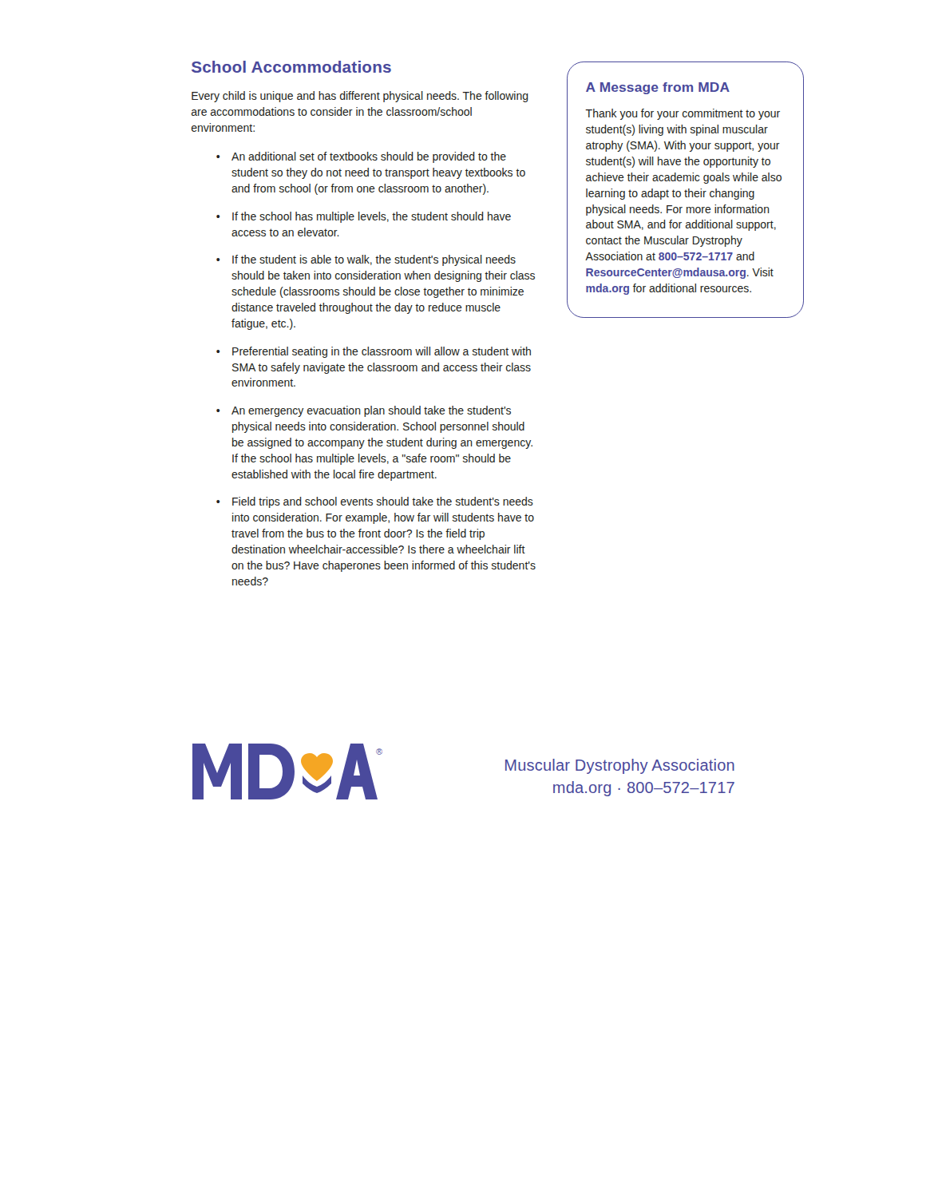School Accommodations
Every child is unique and has different physical needs. The following are accommodations to consider in the classroom/school environment:
An additional set of textbooks should be provided to the student so they do not need to transport heavy textbooks to and from school (or from one classroom to another).
If the school has multiple levels, the student should have access to an elevator.
If the student is able to walk, the student's physical needs should be taken into consideration when designing their class schedule (classrooms should be close together to minimize distance traveled throughout the day to reduce muscle fatigue, etc.).
Preferential seating in the classroom will allow a student with SMA to safely navigate the classroom and access their class environment.
An emergency evacuation plan should take the student's physical needs into consideration. School personnel should be assigned to accompany the student during an emergency. If the school has multiple levels, a "safe room" should be established with the local fire department.
Field trips and school events should take the student's needs into consideration. For example, how far will students have to travel from the bus to the front door? Is the field trip destination wheelchair-accessible? Is there a wheelchair lift on the bus? Have chaperones been informed of this student's needs?
A Message from MDA
Thank you for your commitment to your student(s) living with spinal muscular atrophy (SMA). With your support, your student(s) will have the opportunity to achieve their academic goals while also learning to adapt to their changing physical needs. For more information about SMA, and for additional support, contact the Muscular Dystrophy Association at 800–572–1717 and ResourceCenter@mdausa.org. Visit mda.org for additional resources.
®
Muscular Dystrophy Association
mda.org · 800–572–1717